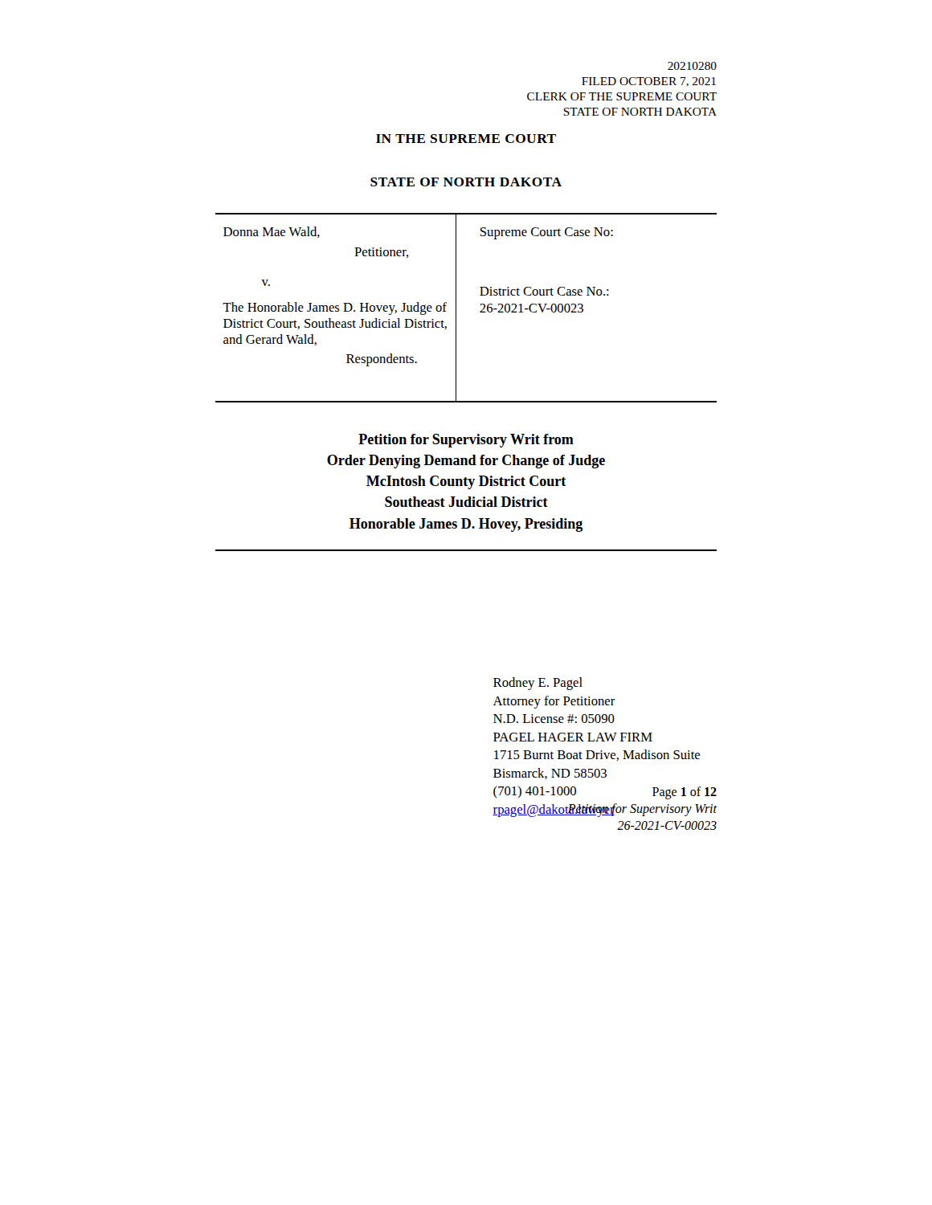20210280
FILED OCTOBER 7, 2021
CLERK OF THE SUPREME COURT
STATE OF NORTH DAKOTA
IN THE SUPREME COURT
STATE OF NORTH DAKOTA
| Donna Mae Wald, Petitioner, v. The Honorable James D. Hovey, Judge of District Court, Southeast Judicial District, and Gerard Wald, Respondents. | Supreme Court Case No: District Court Case No.: 26-2021-CV-00023 |
Petition for Supervisory Writ from
Order Denying Demand for Change of Judge
McIntosh County District Court
Southeast Judicial District
Honorable James D. Hovey, Presiding
Rodney E. Pagel
Attorney for Petitioner
N.D. License #: 05090
PAGEL HAGER LAW FIRM
1715 Burnt Boat Drive, Madison Suite
Bismarck, ND 58503
(701) 401-1000
rpagel@dakota.lawyer
Page 1 of 12
Petition for Supervisory Writ
26-2021-CV-00023